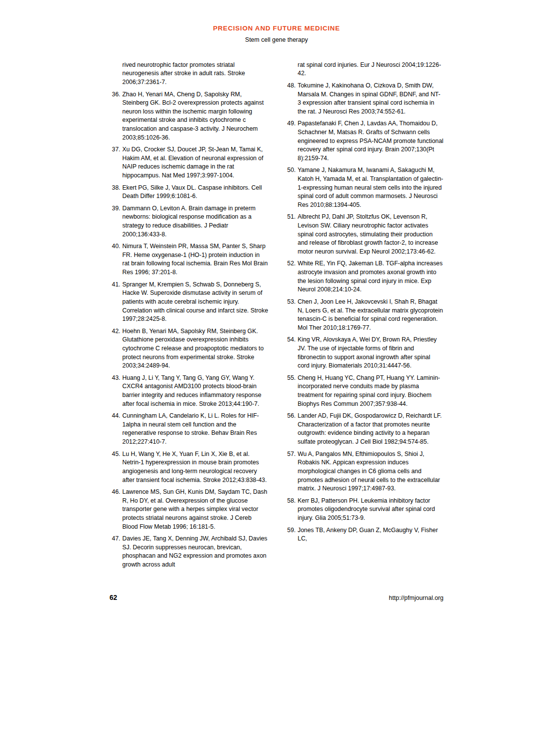Precision and Future Medicine
Stem cell gene therapy
rived neurotrophic factor promotes striatal neurogenesis after stroke in adult rats. Stroke 2006;37:2361-7.
36. Zhao H, Yenari MA, Cheng D, Sapolsky RM, Steinberg GK. Bcl-2 overexpression protects against neuron loss within the ischemic margin following experimental stroke and inhibits cytochrome c translocation and caspase-3 activity. J Neurochem 2003;85:1026-36.
37. Xu DG, Crocker SJ, Doucet JP, St-Jean M, Tamai K, Hakim AM, et al. Elevation of neuronal expression of NAIP reduces ischemic damage in the rat hippocampus. Nat Med 1997;3:997-1004.
38. Ekert PG, Silke J, Vaux DL. Caspase inhibitors. Cell Death Differ 1999;6:1081-6.
39. Dammann O, Leviton A. Brain damage in preterm newborns: biological response modification as a strategy to reduce disabilities. J Pediatr 2000;136:433-8.
40. Nimura T, Weinstein PR, Massa SM, Panter S, Sharp FR. Heme oxygenase-1 (HO-1) protein induction in rat brain following focal ischemia. Brain Res Mol Brain Res 1996; 37:201-8.
41. Spranger M, Krempien S, Schwab S, Donneberg S, Hacke W. Superoxide dismutase activity in serum of patients with acute cerebral ischemic injury. Correlation with clinical course and infarct size. Stroke 1997;28:2425-8.
42. Hoehn B, Yenari MA, Sapolsky RM, Steinberg GK. Glutathione peroxidase overexpression inhibits cytochrome C release and proapoptotic mediators to protect neurons from experimental stroke. Stroke 2003;34:2489-94.
43. Huang J, Li Y, Tang Y, Tang G, Yang GY, Wang Y. CXCR4 antagonist AMD3100 protects blood-brain barrier integrity and reduces inflammatory response after focal ischemia in mice. Stroke 2013;44:190-7.
44. Cunningham LA, Candelario K, Li L. Roles for HIF-1alpha in neural stem cell function and the regenerative response to stroke. Behav Brain Res 2012;227:410-7.
45. Lu H, Wang Y, He X, Yuan F, Lin X, Xie B, et al. Netrin-1 hyperexpression in mouse brain promotes angiogenesis and long-term neurological recovery after transient focal ischemia. Stroke 2012;43:838-43.
46. Lawrence MS, Sun GH, Kunis DM, Saydam TC, Dash R, Ho DY, et al. Overexpression of the glucose transporter gene with a herpes simplex viral vector protects striatal neurons against stroke. J Cereb Blood Flow Metab 1996; 16:181-5.
47. Davies JE, Tang X, Denning JW, Archibald SJ, Davies SJ. Decorin suppresses neurocan, brevican, phosphacan and NG2 expression and promotes axon growth across adult
rat spinal cord injuries. Eur J Neurosci 2004;19:1226-42.
48. Tokumine J, Kakinohana O, Cizkova D, Smith DW, Marsala M. Changes in spinal GDNF, BDNF, and NT-3 expression after transient spinal cord ischemia in the rat. J Neurosci Res 2003;74:552-61.
49. Papastefanaki F, Chen J, Lavdas AA, Thomaidou D, Schachner M, Matsas R. Grafts of Schwann cells engineered to express PSA-NCAM promote functional recovery after spinal cord injury. Brain 2007;130(Pt 8):2159-74.
50. Yamane J, Nakamura M, Iwanami A, Sakaguchi M, Katoh H, Yamada M, et al. Transplantation of galectin-1-expressing human neural stem cells into the injured spinal cord of adult common marmosets. J Neurosci Res 2010;88:1394-405.
51. Albrecht PJ, Dahl JP, Stoltzfus OK, Levenson R, Levison SW. Ciliary neurotrophic factor activates spinal cord astrocytes, stimulating their production and release of fibroblast growth factor-2, to increase motor neuron survival. Exp Neurol 2002;173:46-62.
52. White RE, Yin FQ, Jakeman LB. TGF-alpha increases astrocyte invasion and promotes axonal growth into the lesion following spinal cord injury in mice. Exp Neurol 2008;214:10-24.
53. Chen J, Joon Lee H, Jakovcevski I, Shah R, Bhagat N, Loers G, et al. The extracellular matrix glycoprotein tenascin-C is beneficial for spinal cord regeneration. Mol Ther 2010;18:1769-77.
54. King VR, Alovskaya A, Wei DY, Brown RA, Priestley JV. The use of injectable forms of fibrin and fibronectin to support axonal ingrowth after spinal cord injury. Biomaterials 2010;31:4447-56.
55. Cheng H, Huang YC, Chang PT, Huang YY. Laminin-incorporated nerve conduits made by plasma treatment for repairing spinal cord injury. Biochem Biophys Res Commun 2007;357:938-44.
56. Lander AD, Fujii DK, Gospodarowicz D, Reichardt LF. Characterization of a factor that promotes neurite outgrowth: evidence binding activity to a heparan sulfate proteoglycan. J Cell Biol 1982;94:574-85.
57. Wu A, Pangalos MN, Efthimiopoulos S, Shioi J, Robakis NK. Appican expression induces morphological changes in C6 glioma cells and promotes adhesion of neural cells to the extracellular matrix. J Neurosci 1997;17:4987-93.
58. Kerr BJ, Patterson PH. Leukemia inhibitory factor promotes oligodendrocyte survival after spinal cord injury. Glia 2005;51:73-9.
59. Jones TB, Ankeny DP, Guan Z, McGaughy V, Fisher LC,
62
http://pfmjournal.org